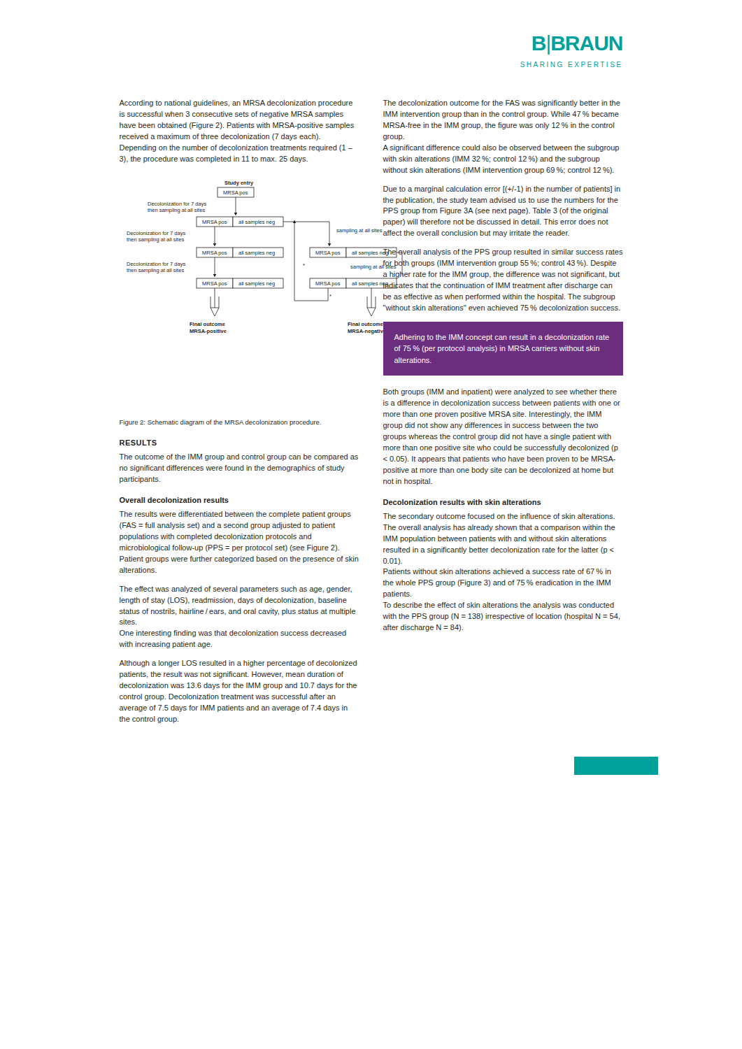B|BRAUN
SHARING EXPERTISE
According to national guidelines, an MRSA decolonization procedure is successful when 3 consecutive sets of negative MRSA samples have been obtained (Figure 2). Patients with MRSA-positive samples received a maximum of three decolonization (7 days each). Depending on the number of decolonization treatments required (1 – 3), the procedure was completed in 11 to max. 25 days.
Study entry MRSA pos Decolonization for 7 days then sampling at all sites MRSA pos all samples neg Decolonization for 7 days then sampling at all sites sampling at all sites MRSA pos all samples neg MRSA pos all samples neg Decolonization for 7 days then sampling at all sites * sampling at all sites MRSA pos all samples neg MRSA pos all samples neg * Final outcome MRSA-positive Final outcome MRSA-negative
Figure 2: Schematic diagram of the MRSA decolonization procedure.
RESULTS
The outcome of the IMM group and control group can be compared as no significant differences were found in the demographics of study participants.
Overall decolonization results
The results were differentiated between the complete patient groups (FAS = full analysis set) and a second group adjusted to patient populations with completed decolonization protocols and microbiological follow-up (PPS = per protocol set) (see Figure 2). Patient groups were further categorized based on the presence of skin alterations.
The effect was analyzed of several parameters such as age, gender, length of stay (LOS), readmission, days of decolonization, baseline status of nostrils, hairline / ears, and oral cavity, plus status at multiple sites.
One interesting finding was that decolonization success decreased with increasing patient age.
Although a longer LOS resulted in a higher percentage of decolonized patients, the result was not significant. However, mean duration of decolonization was 13.6 days for the IMM group and 10.7 days for the control group. Decolonization treatment was successful after an average of 7.5 days for IMM patients and an average of 7.4 days in the control group.
The decolonization outcome for the FAS was significantly better in the IMM intervention group than in the control group. While 47 % became MRSA-free in the IMM group, the figure was only 12 % in the control group.
A significant difference could also be observed between the subgroup with skin alterations (IMM 32 %; control 12 %) and the subgroup without skin alterations (IMM intervention group 69 %; control 12 %).
Due to a marginal calculation error [(+/-1) in the number of patients] in the publication, the study team advised us to use the numbers for the PPS group from Figure 3A (see next page). Table 3 (of the original paper) will therefore not be discussed in detail. This error does not affect the overall conclusion but may irritate the reader.
The overall analysis of the PPS group resulted in similar success rates for both groups (IMM intervention group 55 %; control 43 %). Despite a higher rate for the IMM group, the difference was not significant, but indicates that the continuation of IMM treatment after discharge can be as effective as when performed within the hospital. The subgroup "without skin alterations" even achieved 75 % decolonization success.
Adhering to the IMM concept can result in a decolonization rate of 75 % (per protocol analysis) in MRSA carriers without skin alterations.
Both groups (IMM and inpatient) were analyzed to see whether there is a difference in decolonization success between patients with one or more than one proven positive MRSA site. Interestingly, the IMM group did not show any differences in success between the two groups whereas the control group did not have a single patient with more than one positive site who could be successfully decolonized (p < 0.05). It appears that patients who have been proven to be MRSA-positive at more than one body site can be decolonized at home but not in hospital.
Decolonization results with skin alterations
The secondary outcome focused on the influence of skin alterations. The overall analysis has already shown that a comparison within the IMM population between patients with and without skin alterations resulted in a significantly better decolonization rate for the latter (p < 0.01).
Patients without skin alterations achieved a success rate of 67 % in the whole PPS group (Figure 3) and of 75 % eradication in the IMM patients.
To describe the effect of skin alterations the analysis was conducted with the PPS group (N = 138) irrespective of location (hospital N = 54, after discharge N = 84).